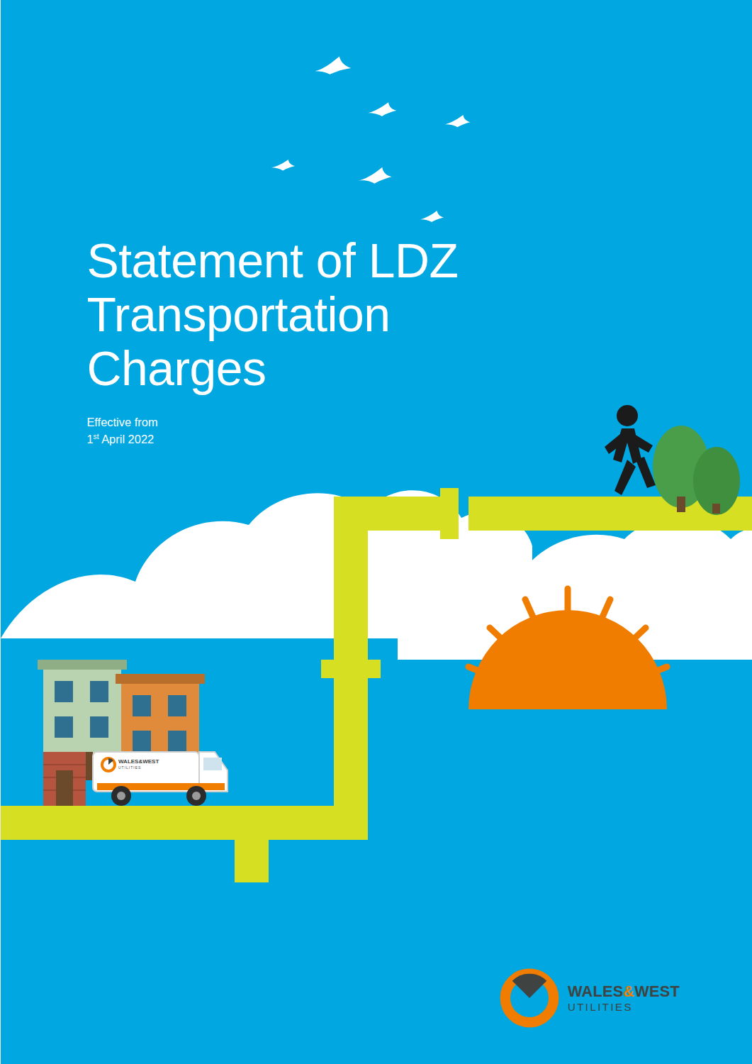Statement of LDZ
Transportation
Charges
Effective from
1st April 2022
WALES&WEST UTILITIES
WALES&WEST UTILITIES